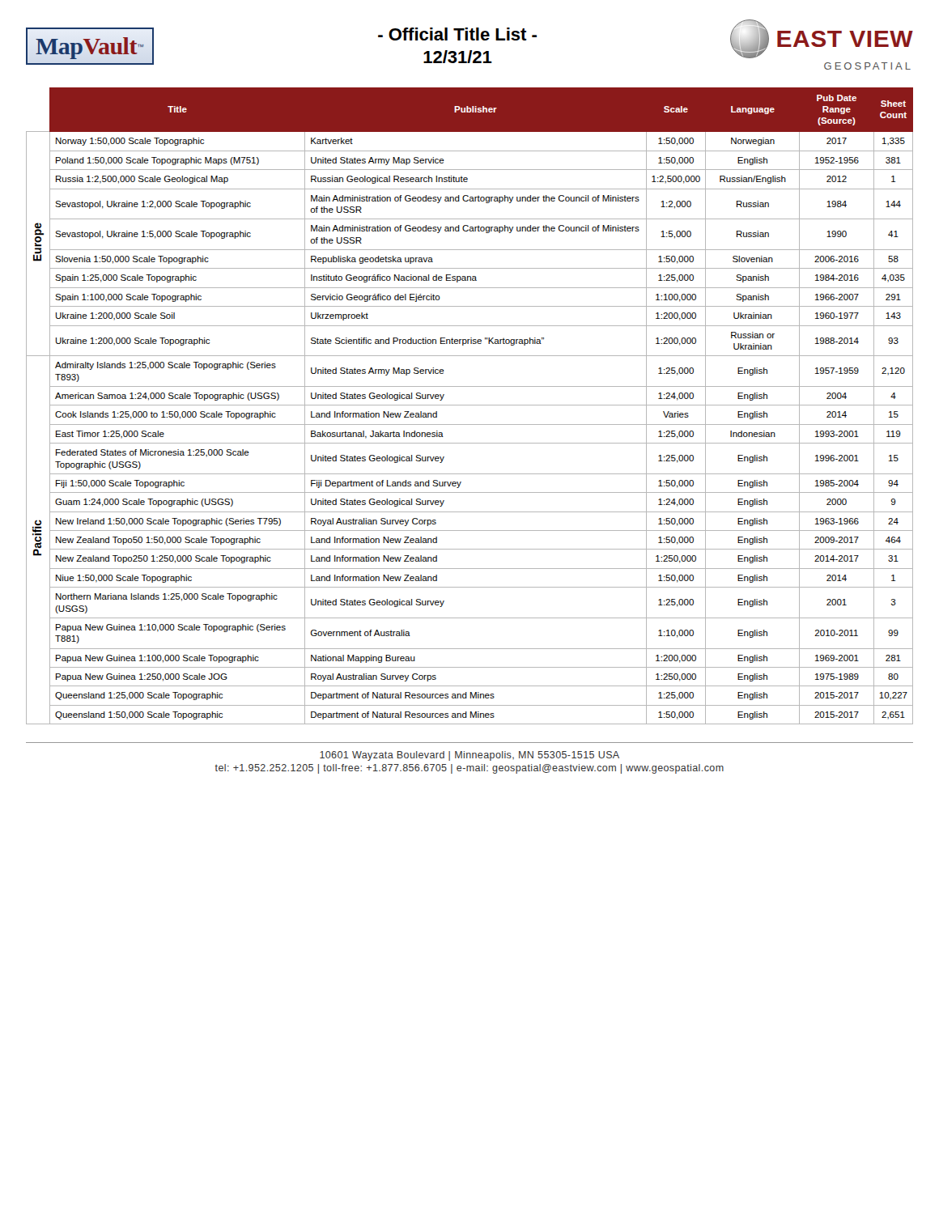MapVault™
- Official Title List -
12/31/21
EAST VIEW
GEOSPATIAL
| | Title | Publisher | Scale | Language | Pub Date Range (Source) | Sheet Count |
| --- | --- | --- | --- | --- | --- | --- |
| Europe | Norway 1:50,000 Scale Topographic | Kartverket | 1:50,000 | Norwegian | 2017 | 1,335 |
| Poland 1:50,000 Scale Topographic Maps (M751) | United States Army Map Service | 1:50,000 | English | 1952-1956 | 381 |
| Russia 1:2,500,000 Scale Geological Map | Russian Geological Research Institute | 1:2,500,000 | Russian/English | 2012 | 1 |
| Sevastopol, Ukraine 1:2,000 Scale Topographic | Main Administration of Geodesy and Cartography under the Council of Ministers of the USSR | 1:2,000 | Russian | 1984 | 144 |
| Sevastopol, Ukraine 1:5,000 Scale Topographic | Main Administration of Geodesy and Cartography under the Council of Ministers of the USSR | 1:5,000 | Russian | 1990 | 41 |
| Slovenia 1:50,000 Scale Topographic | Republiska geodetska uprava | 1:50,000 | Slovenian | 2006-2016 | 58 |
| Spain 1:25,000 Scale Topographic | Instituto Geográfico Nacional de Espana | 1:25,000 | Spanish | 1984-2016 | 4,035 |
| Spain 1:100,000 Scale Topographic | Servicio Geográfico del Ejército | 1:100,000 | Spanish | 1966-2007 | 291 |
| Ukraine 1:200,000 Scale Soil | Ukrzemproekt | 1:200,000 | Ukrainian | 1960-1977 | 143 |
| Ukraine 1:200,000 Scale Topographic | State Scientific and Production Enterprise "Kartographia” | 1:200,000 | Russian or Ukrainian | 1988-2014 | 93 |
| Pacific | Admiralty Islands 1:25,000 Scale Topographic (Series T893) | United States Army Map Service | 1:25,000 | English | 1957-1959 | 2,120 |
| American Samoa 1:24,000 Scale Topographic (USGS) | United States Geological Survey | 1:24,000 | English | 2004 | 4 |
| Cook Islands 1:25,000 to 1:50,000 Scale Topographic | Land Information New Zealand | Varies | English | 2014 | 15 |
| East Timor 1:25,000 Scale | Bakosurtanal, Jakarta Indonesia | 1:25,000 | Indonesian | 1993-2001 | 119 |
| Federated States of Micronesia 1:25,000 Scale Topographic (USGS) | United States Geological Survey | 1:25,000 | English | 1996-2001 | 15 |
| Fiji 1:50,000 Scale Topographic | Fiji Department of Lands and Survey | 1:50,000 | English | 1985-2004 | 94 |
| Guam 1:24,000 Scale Topographic (USGS) | United States Geological Survey | 1:24,000 | English | 2000 | 9 |
| New Ireland 1:50,000 Scale Topographic (Series T795) | Royal Australian Survey Corps | 1:50,000 | English | 1963-1966 | 24 |
| New Zealand Topo50 1:50,000 Scale Topographic | Land Information New Zealand | 1:50,000 | English | 2009-2017 | 464 |
| New Zealand Topo250 1:250,000 Scale Topographic | Land Information New Zealand | 1:250,000 | English | 2014-2017 | 31 |
| Niue 1:50,000 Scale Topographic | Land Information New Zealand | 1:50,000 | English | 2014 | 1 |
| Northern Mariana Islands 1:25,000 Scale Topographic (USGS) | United States Geological Survey | 1:25,000 | English | 2001 | 3 |
| Papua New Guinea 1:10,000 Scale Topographic (Series T881) | Government of Australia | 1:10,000 | English | 2010-2011 | 99 |
| Papua New Guinea 1:100,000 Scale Topographic | National Mapping Bureau | 1:200,000 | English | 1969-2001 | 281 |
| Papua New Guinea 1:250,000 Scale JOG | Royal Australian Survey Corps | 1:250,000 | English | 1975-1989 | 80 |
| Queensland 1:25,000 Scale Topographic | Department of Natural Resources and Mines | 1:25,000 | English | 2015-2017 | 10,227 |
| Queensland 1:50,000 Scale Topographic | Department of Natural Resources and Mines | 1:50,000 | English | 2015-2017 | 2,651 |
10601 Wayzata Boulevard | Minneapolis, MN 55305-1515 USA
tel: +1.952.252.1205 | toll-free: +1.877.856.6705 | e-mail: geospatial@eastview.com | www.geospatial.com